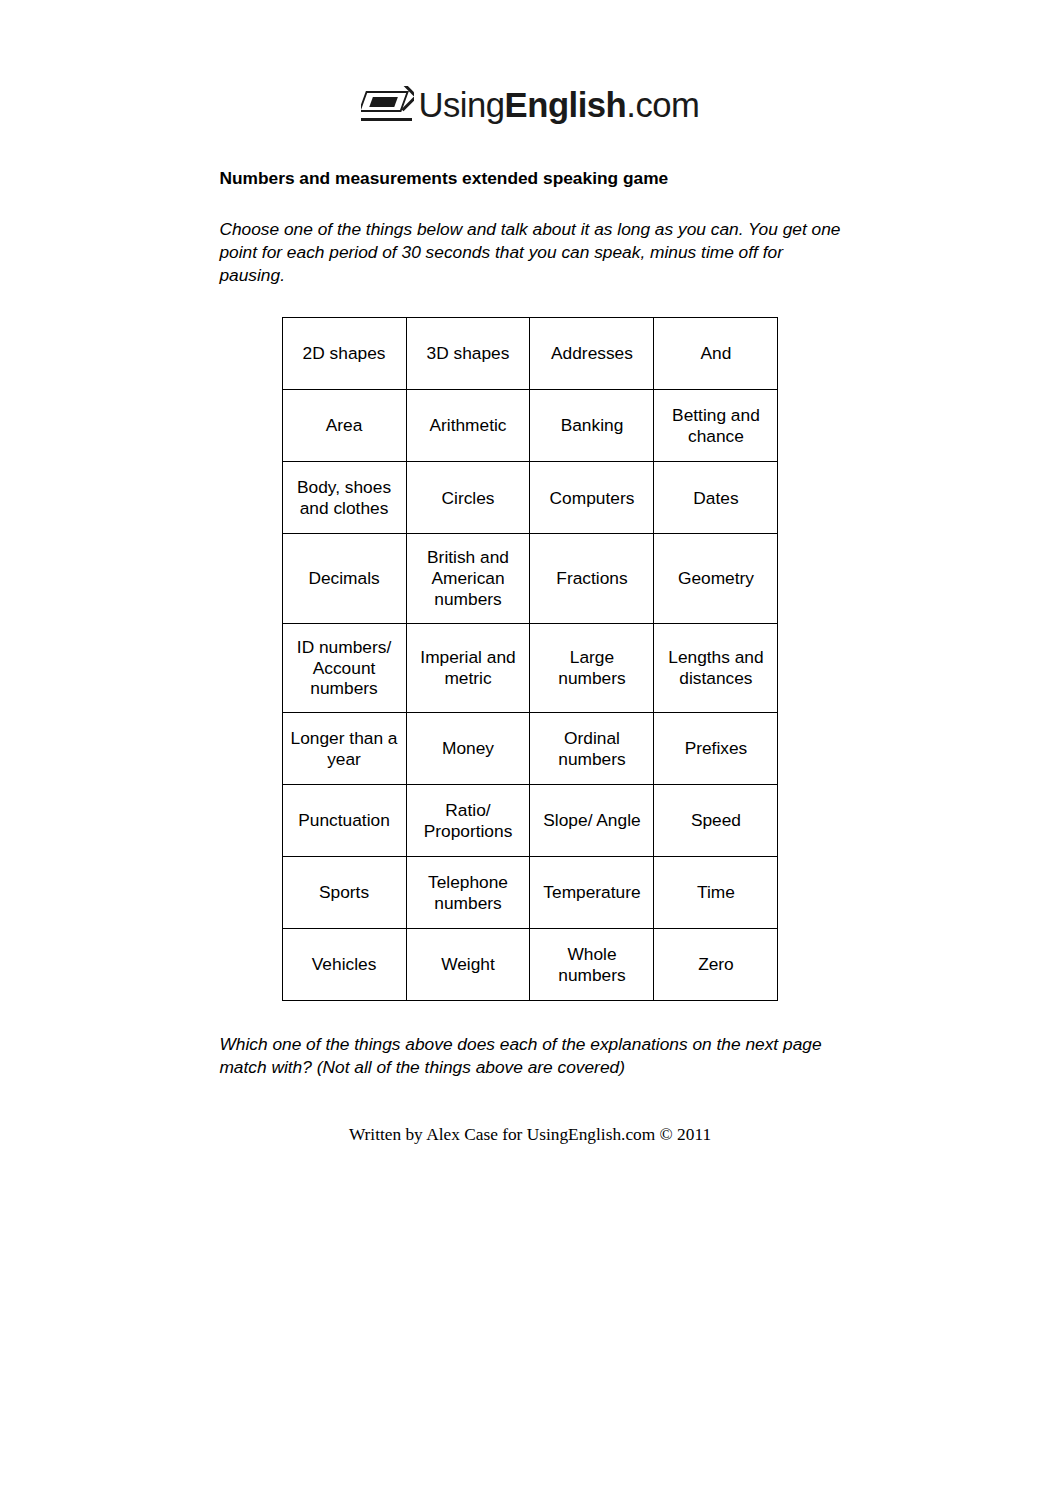Using English.com
Numbers and measurements extended speaking game
Choose one of the things below and talk about it as long as you can. You get one point for each period of 30 seconds that you can speak, minus time off for pausing.
| 2D shapes | 3D shapes | Addresses | And |
| Area | Arithmetic | Banking | Betting and chance |
| Body, shoes and clothes | Circles | Computers | Dates |
| Decimals | British and American numbers | Fractions | Geometry |
| ID numbers/ Account numbers | Imperial and metric | Large numbers | Lengths and distances |
| Longer than a year | Money | Ordinal numbers | Prefixes |
| Punctuation | Ratio/ Proportions | Slope/ Angle | Speed |
| Sports | Telephone numbers | Temperature | Time |
| Vehicles | Weight | Whole numbers | Zero |
Which one of the things above does each of the explanations on the next page match with? (Not all of the things above are covered)
Written by Alex Case for UsingEnglish.com © 2011